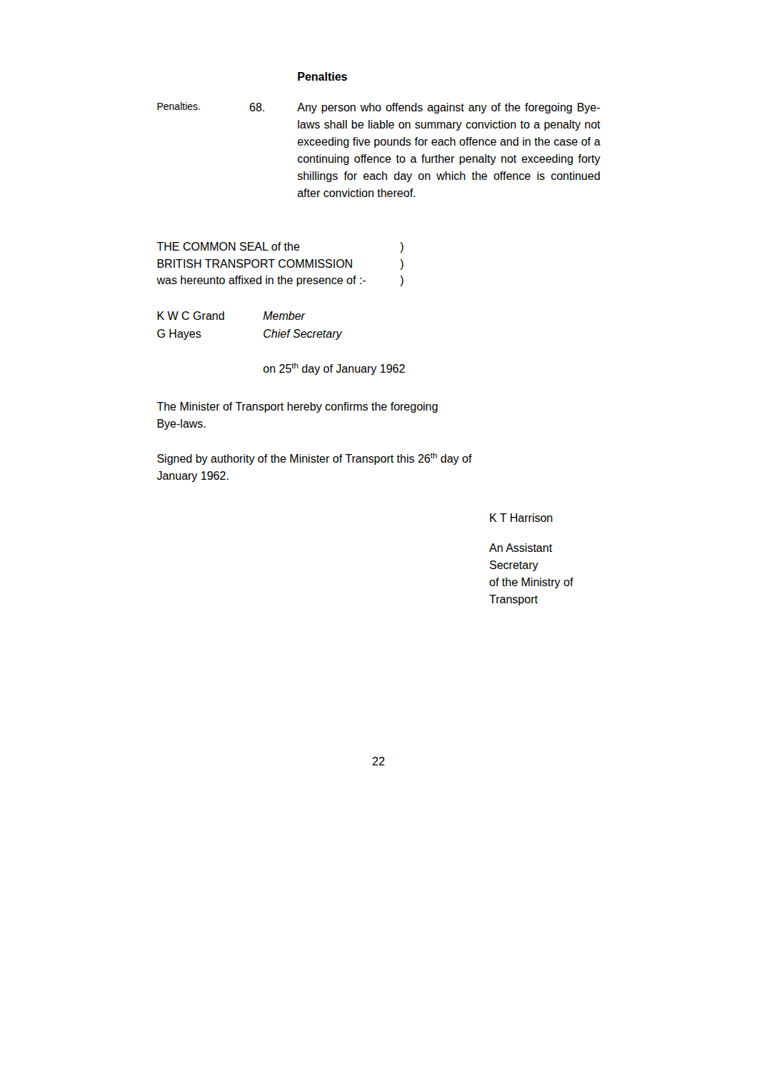Penalties
Penalties.
68.
Any person who offends against any of the foregoing Bye-laws shall be liable on summary conviction to a penalty not exceeding five pounds for each offence and in the case of a continuing offence to a further penalty not exceeding forty shillings for each day on which the offence is continued after conviction thereof.
THE COMMON SEAL of the)
BRITISH TRANSPORT COMMISSION)
was hereunto affixed in the presence of :-)
K W C Grand Member
G Hayes Chief Secretary
on 25th day of January 1962
The Minister of Transport hereby confirms the foregoing
Bye-laws.
Signed by authority of the Minister of Transport this 26th day of
January 1962.
K T Harrison
An Assistant Secretary
of the Ministry of Transport
22